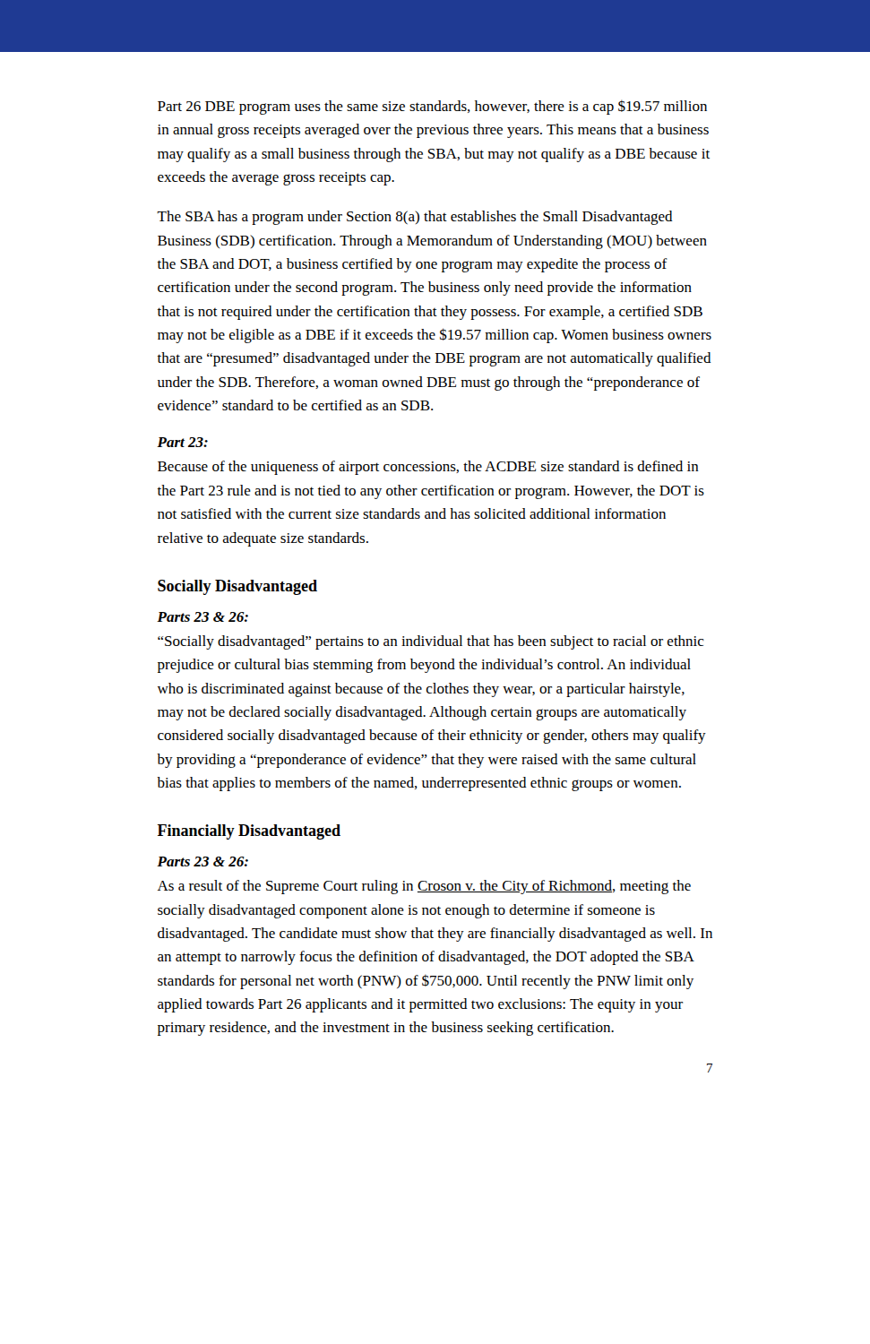Part 26 DBE program uses the same size standards, however, there is a cap $19.57 million in annual gross receipts averaged over the previous three years. This means that a business may qualify as a small business through the SBA, but may not qualify as a DBE because it exceeds the average gross receipts cap.
The SBA has a program under Section 8(a) that establishes the Small Disadvantaged Business (SDB) certification. Through a Memorandum of Understanding (MOU) between the SBA and DOT, a business certified by one program may expedite the process of certification under the second program. The business only need provide the information that is not required under the certification that they possess. For example, a certified SDB may not be eligible as a DBE if it exceeds the $19.57 million cap. Women business owners that are “presumed” disadvantaged under the DBE program are not automatically qualified under the SDB. Therefore, a woman owned DBE must go through the “preponderance of evidence” standard to be certified as an SDB.
Part 23:
Because of the uniqueness of airport concessions, the ACDBE size standard is defined in the Part 23 rule and is not tied to any other certification or program. However, the DOT is not satisfied with the current size standards and has solicited additional information relative to adequate size standards.
Socially Disadvantaged
Parts 23 & 26:
“Socially disadvantaged” pertains to an individual that has been subject to racial or ethnic prejudice or cultural bias stemming from beyond the individual’s control. An individual who is discriminated against because of the clothes they wear, or a particular hairstyle, may not be declared socially disadvantaged. Although certain groups are automatically considered socially disadvantaged because of their ethnicity or gender, others may qualify by providing a “preponderance of evidence” that they were raised with the same cultural bias that applies to members of the named, underrepresented ethnic groups or women.
Financially Disadvantaged
Parts 23 & 26:
As a result of the Supreme Court ruling in Croson v. the City of Richmond, meeting the socially disadvantaged component alone is not enough to determine if someone is disadvantaged. The candidate must show that they are financially disadvantaged as well. In an attempt to narrowly focus the definition of disadvantaged, the DOT adopted the SBA standards for personal net worth (PNW) of $750,000. Until recently the PNW limit only applied towards Part 26 applicants and it permitted two exclusions: The equity in your primary residence, and the investment in the business seeking certification.
7